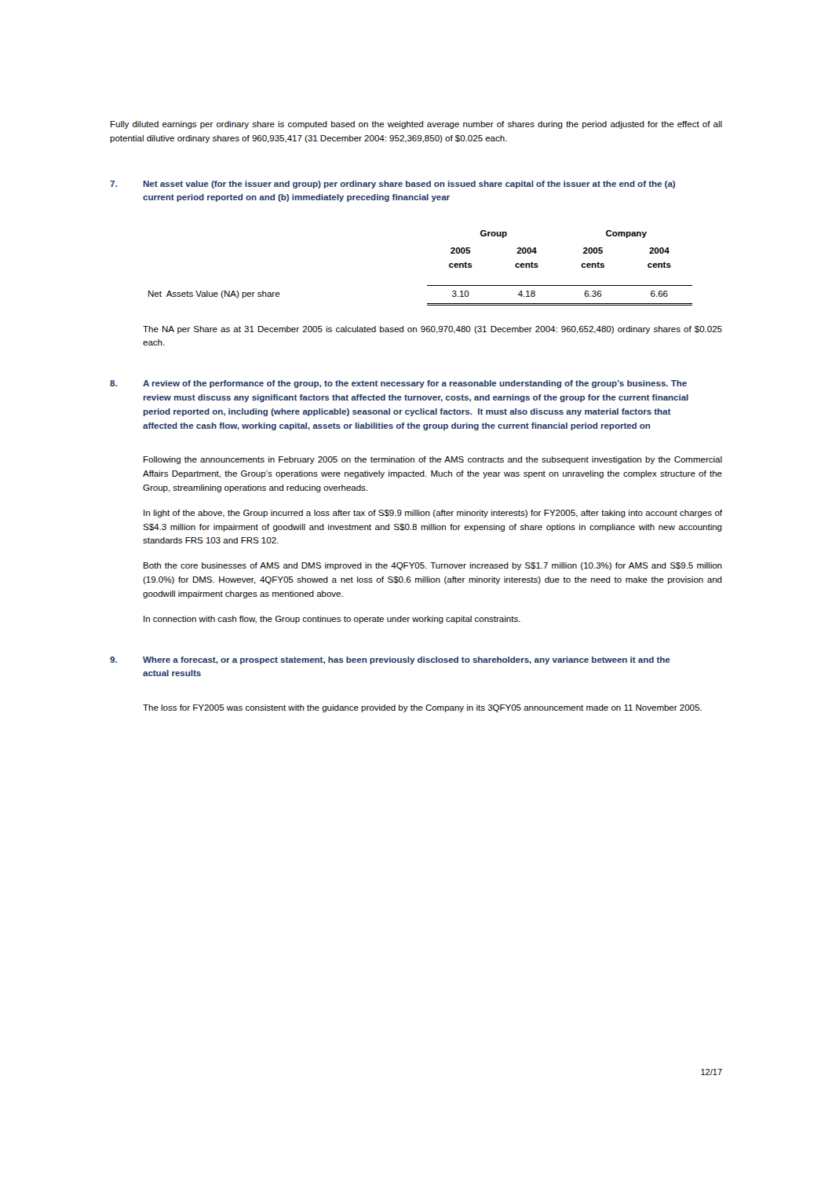Fully diluted earnings per ordinary share is computed based on the weighted average number of shares during the period adjusted for the effect of all potential dilutive ordinary shares of 960,935,417 (31 December 2004: 952,369,850) of $0.025 each.
7.
Net asset value (for the issuer and group) per ordinary share based on issued share capital of the issuer at the end of the (a) current period reported on and (b) immediately preceding financial year
| | Group | Company |
| | 2005 cents | 2004 cents | 2005 cents | 2004 cents |
| Net Assets Value (NA) per share | 3.10 | 4.18 | 6.36 | 6.66 |
The NA per Share as at 31 December 2005 is calculated based on 960,970,480 (31 December 2004: 960,652,480) ordinary shares of $0.025 each.
8.
A review of the performance of the group, to the extent necessary for a reasonable understanding of the group’s business. The review must discuss any significant factors that affected the turnover, costs, and earnings of the group for the current financial period reported on, including (where applicable) seasonal or cyclical factors. It must also discuss any material factors that affected the cash flow, working capital, assets or liabilities of the group during the current financial period reported on
Following the announcements in February 2005 on the termination of the AMS contracts and the subsequent investigation by the Commercial Affairs Department, the Group’s operations were negatively impacted. Much of the year was spent on unraveling the complex structure of the Group, streamlining operations and reducing overheads.
In light of the above, the Group incurred a loss after tax of S$9.9 million (after minority interests) for FY2005, after taking into account charges of S$4.3 million for impairment of goodwill and investment and S$0.8 million for expensing of share options in compliance with new accounting standards FRS 103 and FRS 102.
Both the core businesses of AMS and DMS improved in the 4QFY05. Turnover increased by S$1.7 million (10.3%) for AMS and S$9.5 million (19.0%) for DMS. However, 4QFY05 showed a net loss of S$0.6 million (after minority interests) due to the need to make the provision and goodwill impairment charges as mentioned above.
In connection with cash flow, the Group continues to operate under working capital constraints.
9.
Where a forecast, or a prospect statement, has been previously disclosed to shareholders, any variance between it and the actual results
The loss for FY2005 was consistent with the guidance provided by the Company in its 3QFY05 announcement made on 11 November 2005.
12/17